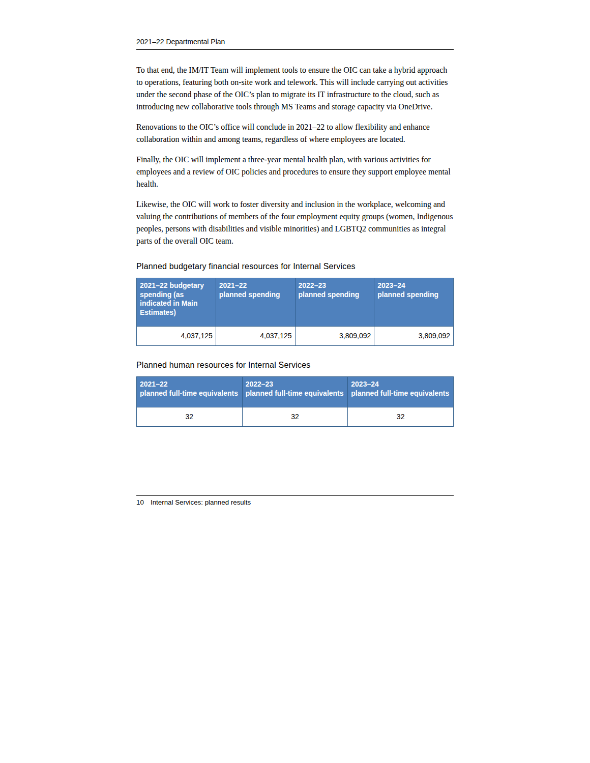2021–22 Departmental Plan
To that end, the IM/IT Team will implement tools to ensure the OIC can take a hybrid approach to operations, featuring both on-site work and telework. This will include carrying out activities under the second phase of the OIC’s plan to migrate its IT infrastructure to the cloud, such as introducing new collaborative tools through MS Teams and storage capacity via OneDrive.
Renovations to the OIC’s office will conclude in 2021–22 to allow flexibility and enhance collaboration within and among teams, regardless of where employees are located.
Finally, the OIC will implement a three-year mental health plan, with various activities for employees and a review of OIC policies and procedures to ensure they support employee mental health.
Likewise, the OIC will work to foster diversity and inclusion in the workplace, welcoming and valuing the contributions of members of the four employment equity groups (women, Indigenous peoples, persons with disabilities and visible minorities) and LGBTQ2 communities as integral parts of the overall OIC team.
Planned budgetary financial resources for Internal Services
| 2021–22 budgetary spending (as indicated in Main Estimates) | 2021–22 planned spending | 2022–23 planned spending | 2023–24 planned spending |
| --- | --- | --- | --- |
| 4,037,125 | 4,037,125 | 3,809,092 | 3,809,092 |
Planned human resources for Internal Services
| 2021–22 planned full-time equivalents | 2022–23 planned full-time equivalents | 2023–24 planned full-time equivalents |
| --- | --- | --- |
| 32 | 32 | 32 |
10 Internal Services: planned results